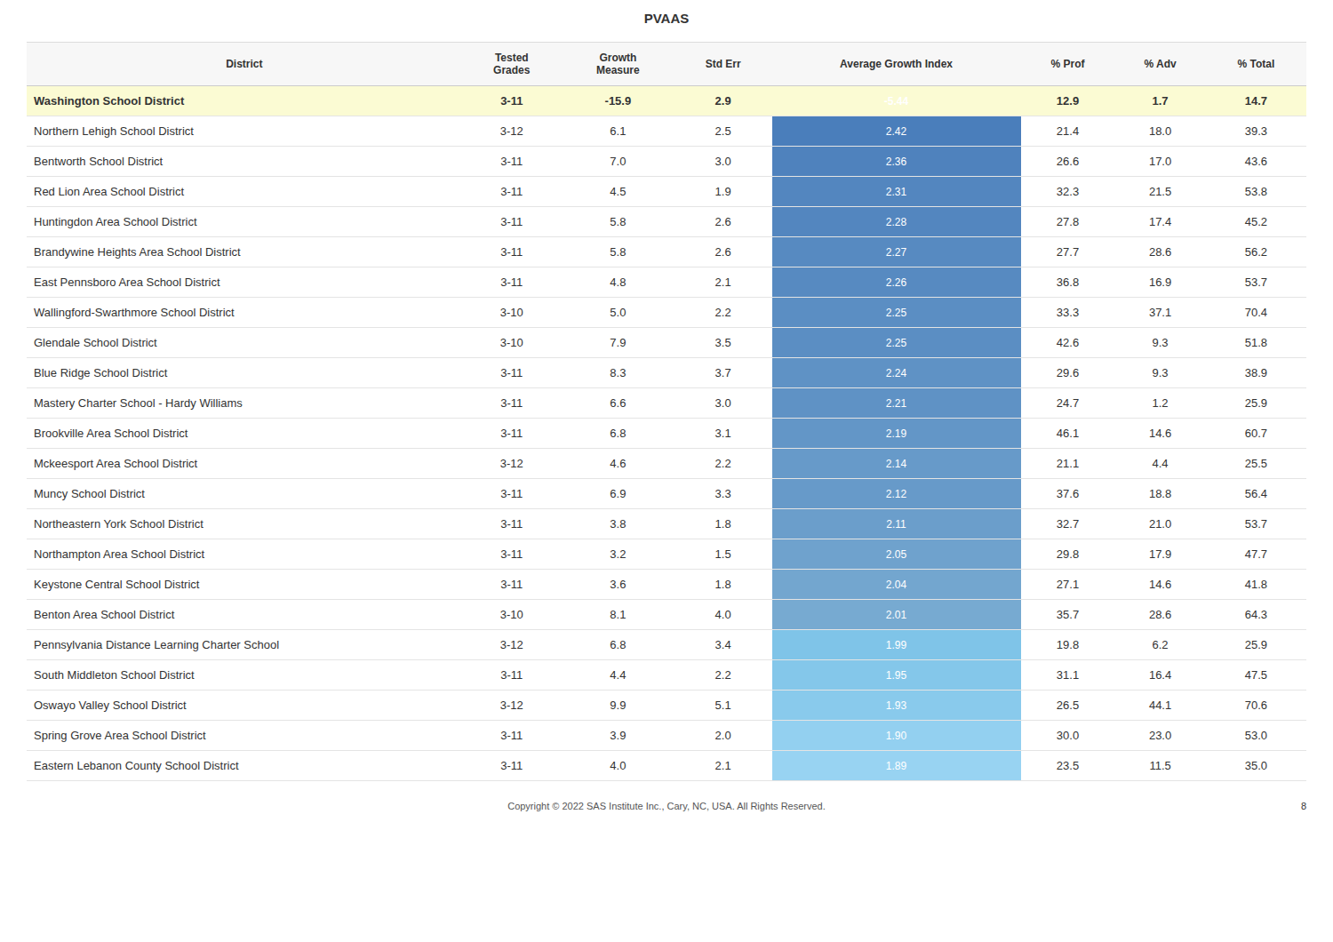PVAAS
| District | Tested Grades | Growth Measure | Std Err | Average Growth Index | % Prof | % Adv | % Total |
| --- | --- | --- | --- | --- | --- | --- | --- |
| Washington School District | 3-11 | -15.9 | 2.9 | -5.44 | 12.9 | 1.7 | 14.7 |
| Northern Lehigh School District | 3-12 | 6.1 | 2.5 | 2.42 | 21.4 | 18.0 | 39.3 |
| Bentworth School District | 3-11 | 7.0 | 3.0 | 2.36 | 26.6 | 17.0 | 43.6 |
| Red Lion Area School District | 3-11 | 4.5 | 1.9 | 2.31 | 32.3 | 21.5 | 53.8 |
| Huntingdon Area School District | 3-11 | 5.8 | 2.6 | 2.28 | 27.8 | 17.4 | 45.2 |
| Brandywine Heights Area School District | 3-11 | 5.8 | 2.6 | 2.27 | 27.7 | 28.6 | 56.2 |
| East Pennsboro Area School District | 3-11 | 4.8 | 2.1 | 2.26 | 36.8 | 16.9 | 53.7 |
| Wallingford-Swarthmore School District | 3-10 | 5.0 | 2.2 | 2.25 | 33.3 | 37.1 | 70.4 |
| Glendale School District | 3-10 | 7.9 | 3.5 | 2.25 | 42.6 | 9.3 | 51.8 |
| Blue Ridge School District | 3-11 | 8.3 | 3.7 | 2.24 | 29.6 | 9.3 | 38.9 |
| Mastery Charter School - Hardy Williams | 3-11 | 6.6 | 3.0 | 2.21 | 24.7 | 1.2 | 25.9 |
| Brookville Area School District | 3-11 | 6.8 | 3.1 | 2.19 | 46.1 | 14.6 | 60.7 |
| Mckeesport Area School District | 3-12 | 4.6 | 2.2 | 2.14 | 21.1 | 4.4 | 25.5 |
| Muncy School District | 3-11 | 6.9 | 3.3 | 2.12 | 37.6 | 18.8 | 56.4 |
| Northeastern York School District | 3-11 | 3.8 | 1.8 | 2.11 | 32.7 | 21.0 | 53.7 |
| Northampton Area School District | 3-11 | 3.2 | 1.5 | 2.05 | 29.8 | 17.9 | 47.7 |
| Keystone Central School District | 3-11 | 3.6 | 1.8 | 2.04 | 27.1 | 14.6 | 41.8 |
| Benton Area School District | 3-10 | 8.1 | 4.0 | 2.01 | 35.7 | 28.6 | 64.3 |
| Pennsylvania Distance Learning Charter School | 3-12 | 6.8 | 3.4 | 1.99 | 19.8 | 6.2 | 25.9 |
| South Middleton School District | 3-11 | 4.4 | 2.2 | 1.95 | 31.1 | 16.4 | 47.5 |
| Oswayo Valley School District | 3-12 | 9.9 | 5.1 | 1.93 | 26.5 | 44.1 | 70.6 |
| Spring Grove Area School District | 3-11 | 3.9 | 2.0 | 1.90 | 30.0 | 23.0 | 53.0 |
| Eastern Lebanon County School District | 3-11 | 4.0 | 2.1 | 1.89 | 23.5 | 11.5 | 35.0 |
Copyright © 2022 SAS Institute Inc., Cary, NC, USA. All Rights Reserved. 8